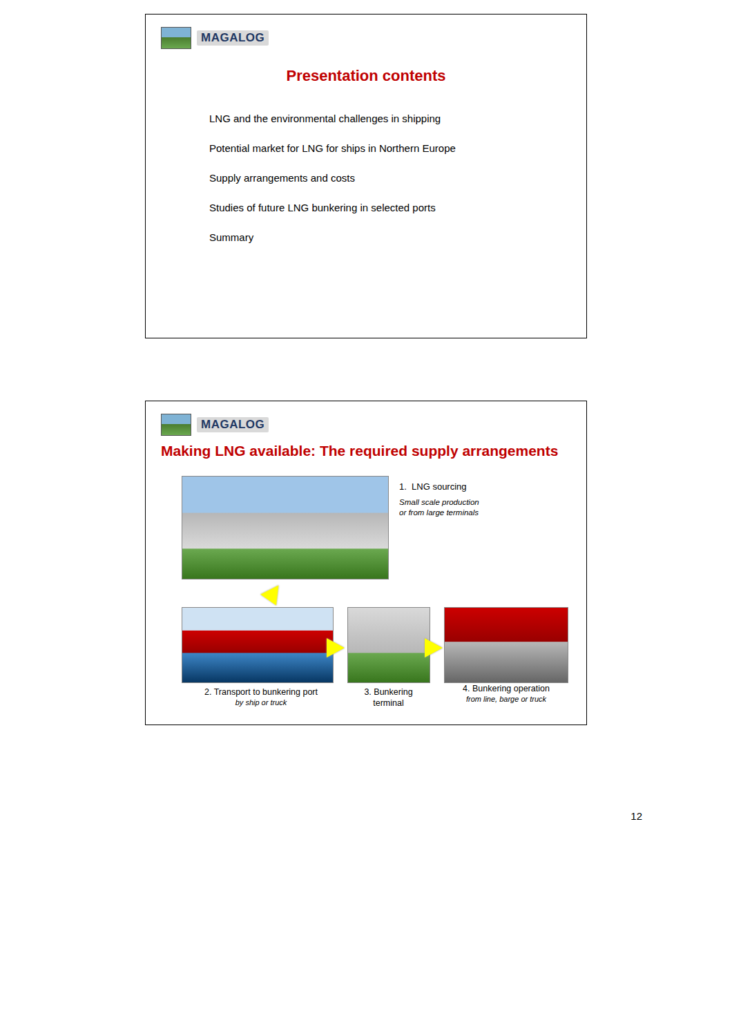MAGALOG
Presentation contents
LNG and the environmental challenges in shipping
Potential market for LNG for ships in Northern Europe
Supply arrangements and costs
Studies of future LNG bunkering in selected ports
Summary
MAGALOG
Making LNG available: The required supply arrangements
1. LNG sourcing Small scale production
or from large terminals
2. Transport to bunkering port by ship or truck
3. Bunkering
terminal
4. Bunkering operation from line, barge or truck
12